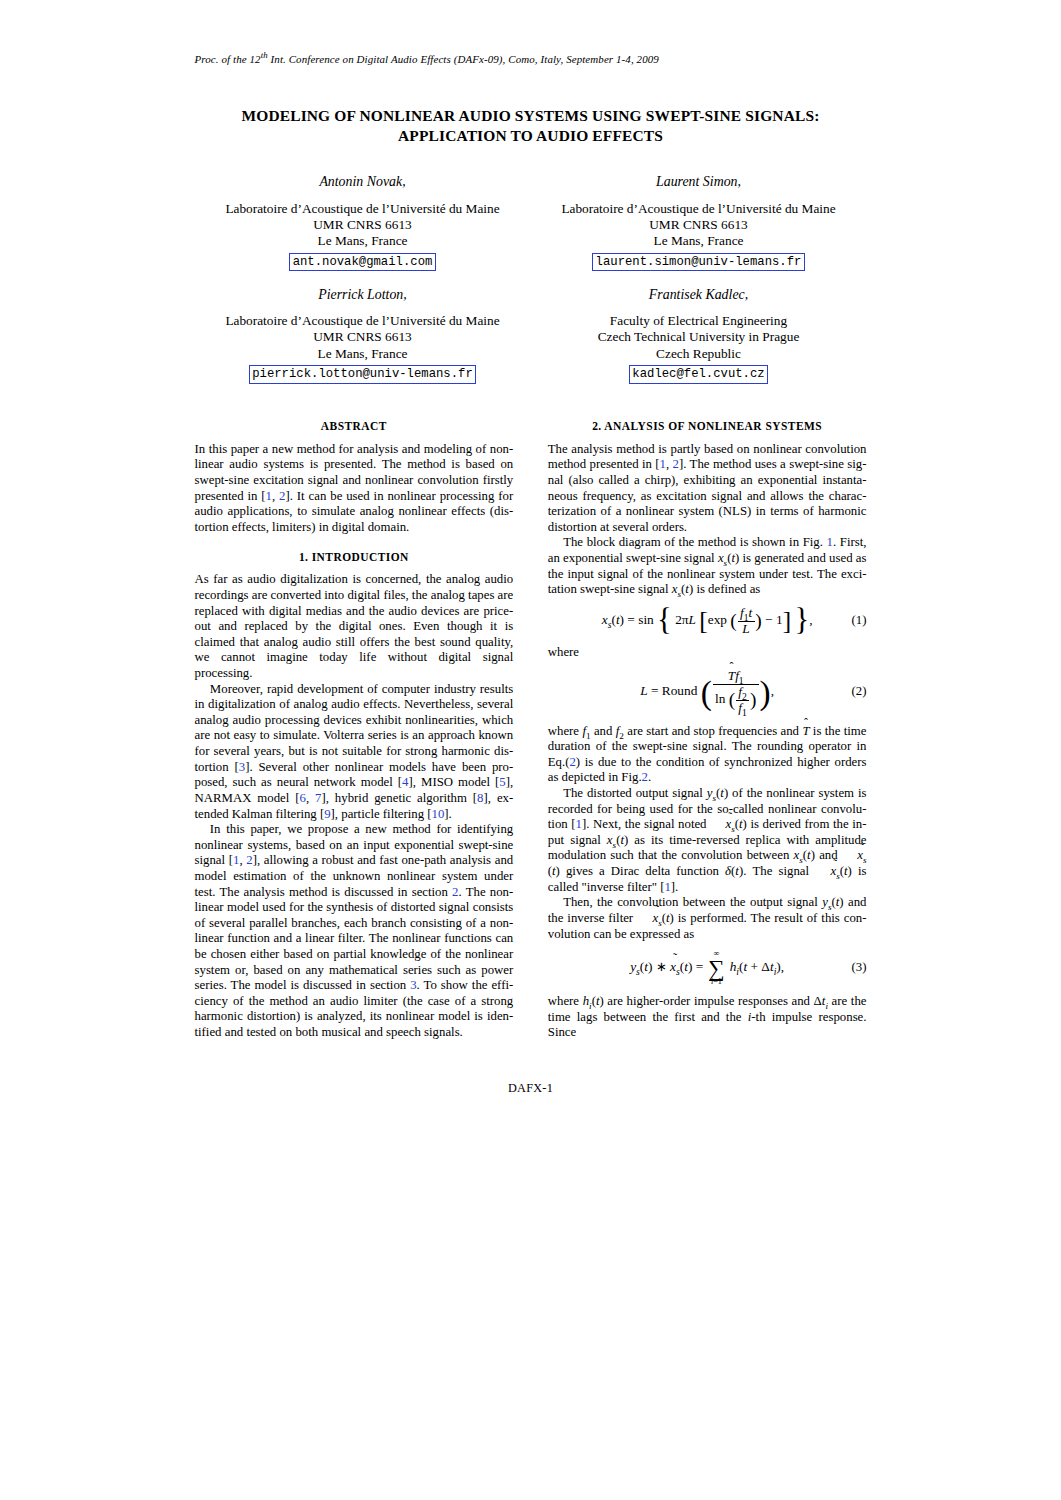Proc. of the 12th Int. Conference on Digital Audio Effects (DAFx-09), Como, Italy, September 1-4, 2009
MODELING OF NONLINEAR AUDIO SYSTEMS USING SWEPT-SINE SIGNALS:
APPLICATION TO AUDIO EFFECTS
| Antonin Novak, Laboratoire d’Acoustique de l’Université du Maine UMR CNRS 6613 Le Mans, France ant.novak@gmail.com | Laurent Simon, Laboratoire d’Acoustique de l’Université du Maine UMR CNRS 6613 Le Mans, France laurent.simon@univ-lemans.fr |
| Pierrick Lotton, Laboratoire d’Acoustique de l’Université du Maine UMR CNRS 6613 Le Mans, France pierrick.lotton@univ-lemans.fr | Frantisek Kadlec, Faculty of Electrical Engineering Czech Technical University in Prague Czech Republic kadlec@fel.cvut.cz |
| ABSTRACT In this paper a new method for analysis and modeling of nonlinear audio systems is presented. The method is based on swept-sine excitation signal and nonlinear convolution firstly presented in [ 1 , 2 ]. It can be used in nonlinear processing for audio applications, to simulate analog nonlinear effects (distortion effects, limiters) in digital domain. 1. INTRODUCTION As far as audio digitalization is concerned, the analog audio recordings are converted into digital files, the analog tapes are replaced with digital medias and the audio devices are price-out and replaced by the digital ones. Even though it is claimed that analog audio still offers the best sound quality, we cannot imagine today life without digital signal processing. Moreover, rapid development of computer industry results in digitalization of analog audio effects. Nevertheless, several analog audio processing devices exhibit nonlinearities, which are not easy to simulate. Volterra series is an approach known for several years, but is not suitable for strong harmonic distortion [ 3 ]. Several other nonlinear models have been proposed, such as neural network model [ 4 ], MISO model [ 5 ], NARMAX model [ 6 , 7 ], hybrid genetic algorithm [ 8 ], extended Kalman filtering [ 9 ], particle filtering [ 10 ]. In this paper, we propose a new method for identifying nonlinear systems, based on an input exponential swept-sine signal [ 1 , 2 ], allowing a robust and fast one-path analysis and model estimation of the unknown nonlinear system under test. The analysis method is discussed in section 2 . The nonlinear model used for the synthesis of distorted signal consists of several parallel branches, each branch consisting of a nonlinear function and a linear filter. The nonlinear functions can be chosen either based on partial knowledge of the nonlinear system or, based on any mathematical series such as power series. The model is discussed in section 3 . To show the efficiency of the method an audio limiter (the case of a strong harmonic distortion) is analyzed, its nonlinear model is identified and tested on both musical and speech signals. | 2. ANALYSIS OF NONLINEAR SYSTEMS The analysis method is partly based on nonlinear convolution method presented in [ 1 , 2 ]. The method uses a swept-sine signal (also called a chirp), exhibiting an exponential instantaneous frequency, as excitation signal and allows the characterization of a nonlinear system (NLS) in terms of harmonic distortion at several orders. The block diagram of the method is shown in Fig. 1 . First, an exponential swept-sine signal x s ( t ) is generated and used as the input signal of the nonlinear system under test. The excitation swept-sine signal x s ( t ) is defined as x s ( t ) = sin { 2π L [ exp ( f 1 t L ) − 1 ] } , (1) where L = Round ( ̂ T f 1 ln ( f 2 f 1 ) ) , (2) where f 1 and f 2 are start and stop frequencies and ̂ T is the time duration of the swept-sine signal. The rounding operator in Eq.( 2 ) is due to the condition of synchronized higher orders as depicted in Fig. 2 . The distorted output signal y s ( t ) of the nonlinear system is recorded for being used for the so-called nonlinear convolution [ 1 ]. Next, the signal noted ˜ x s ( t ) is derived from the input signal x s ( t ) as its time-reversed replica with amplitude modulation such that the convolution between x s ( t ) and ˜ x s ( t ) gives a Dirac delta function δ ( t ). The signal ˜ x s ( t ) is called "inverse filter" [ 1 ]. Then, the convolution between the output signal y s ( t ) and the inverse filter ˜ x s ( t ) is performed. The result of this convolution can be expressed as y s ( t ) ∗ ˜ x s ( t ) = ∞ ∑ i =1 h i ( t + Δ t i ), (3) where h i ( t ) are higher-order impulse responses and Δ t i are the time lags between the first and the i -th impulse response. Since |
DAFX-1